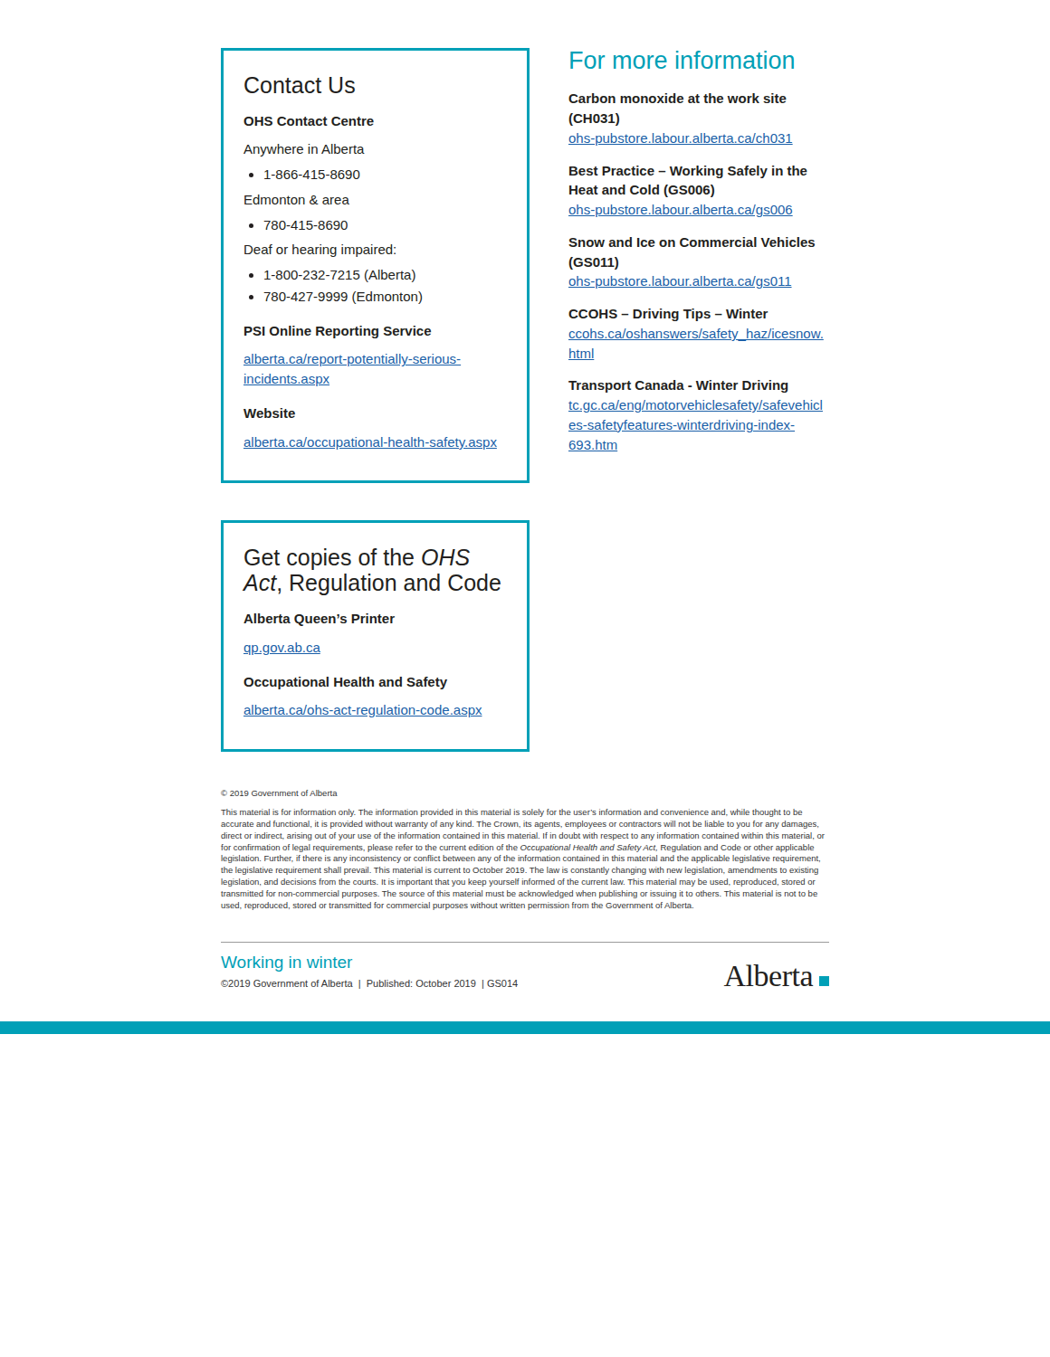Contact Us
OHS Contact Centre
Anywhere in Alberta
1-866-415-8690
Edmonton & area
780-415-8690
Deaf or hearing impaired:
1-800-232-7215 (Alberta)
780-427-9999 (Edmonton)
PSI Online Reporting Service
alberta.ca/report-potentially-serious-incidents.aspx
Website
alberta.ca/occupational-health-safety.aspx
Get copies of the OHS Act, Regulation and Code
Alberta Queen’s Printer
qp.gov.ab.ca
Occupational Health and Safety
alberta.ca/ohs-act-regulation-code.aspx
For more information
Carbon monoxide at the work site (CH031) ohs-pubstore.labour.alberta.ca/ch031
Best Practice – Working Safely in the Heat and Cold (GS006) ohs-pubstore.labour.alberta.ca/gs006
Snow and Ice on Commercial Vehicles (GS011) ohs-pubstore.labour.alberta.ca/gs011
CCOHS – Driving Tips – Winter ccohs.ca/oshanswers/safety_haz/icesnow.html
Transport Canada - Winter Driving tc.gc.ca/eng/motorvehiclesafety/safevehicles-safetyfeatures-winterdriving-index-693.htm
© 2019 Government of Alberta
This material is for information only. The information provided in this material is solely for the user’s information and convenience and, while thought to be accurate and functional, it is provided without warranty of any kind. The Crown, its agents, employees or contractors will not be liable to you for any damages, direct or indirect, arising out of your use of the information contained in this material. If in doubt with respect to any information contained within this material, or for confirmation of legal requirements, please refer to the current edition of the Occupational Health and Safety Act, Regulation and Code or other applicable legislation. Further, if there is any inconsistency or conflict between any of the information contained in this material and the applicable legislative requirement, the legislative requirement shall prevail. This material is current to October 2019. The law is constantly changing with new legislation, amendments to existing legislation, and decisions from the courts. It is important that you keep yourself informed of the current law. This material may be used, reproduced, stored or transmitted for non-commercial purposes. The source of this material must be acknowledged when publishing or issuing it to others. This material is not to be used, reproduced, stored or transmitted for commercial purposes without written permission from the Government of Alberta.
Working in winter
©2019 Government of Alberta | Published: October 2019 | GS014
Alberta